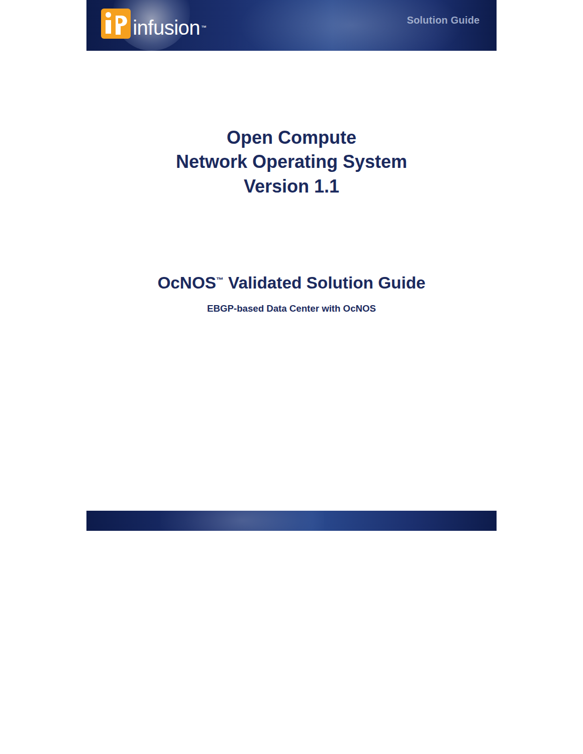Solution Guide
infusion ™
Open Compute
Network Operating System
Version 1.1
OcNOS™ Validated Solution Guide
EBGP-based Data Center with OcNOS